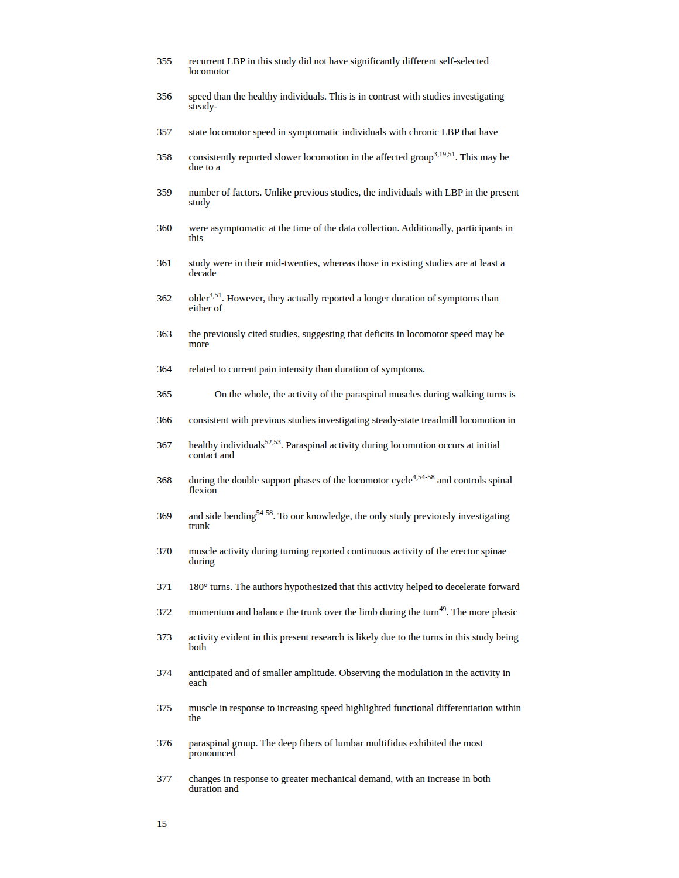355
recurrent LBP in this study did not have significantly different self-selected locomotor
356
speed than the healthy individuals. This is in contrast with studies investigating steady-
357
state locomotor speed in symptomatic individuals with chronic LBP that have
358
consistently reported slower locomotion in the affected group3,19,51. This may be due to a
359
number of factors. Unlike previous studies, the individuals with LBP in the present study
360
were asymptomatic at the time of the data collection. Additionally, participants in this
361
study were in their mid-twenties, whereas those in existing studies are at least a decade
362
older3,51. However, they actually reported a longer duration of symptoms than either of
363
the previously cited studies, suggesting that deficits in locomotor speed may be more
364
related to current pain intensity than duration of symptoms.
365
On the whole, the activity of the paraspinal muscles during walking turns is
366
consistent with previous studies investigating steady-state treadmill locomotion in
367
healthy individuals52,53. Paraspinal activity during locomotion occurs at initial contact and
368
during the double support phases of the locomotor cycle4,54-58 and controls spinal flexion
369
and side bending54-58. To our knowledge, the only study previously investigating trunk
370
muscle activity during turning reported continuous activity of the erector spinae during
371
180° turns. The authors hypothesized that this activity helped to decelerate forward
372
momentum and balance the trunk over the limb during the turn49. The more phasic
373
activity evident in this present research is likely due to the turns in this study being both
374
anticipated and of smaller amplitude. Observing the modulation in the activity in each
375
muscle in response to increasing speed highlighted functional differentiation within the
376
paraspinal group. The deep fibers of lumbar multifidus exhibited the most pronounced
377
changes in response to greater mechanical demand, with an increase in both duration and
15